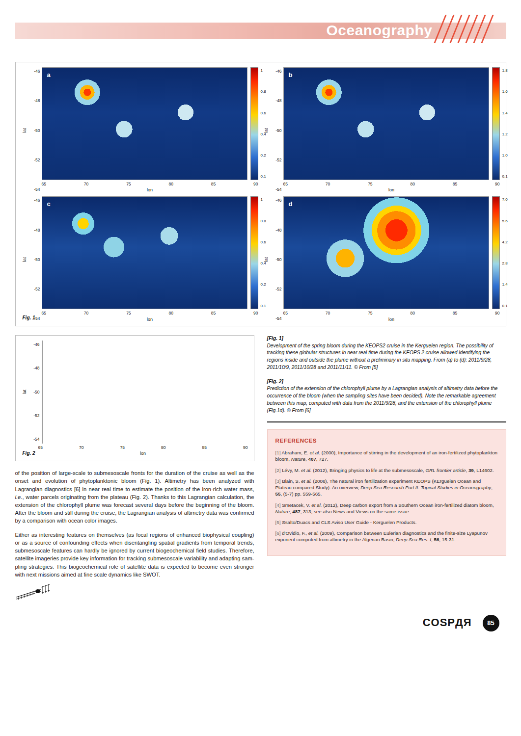Oceanography
lat
-46-48-50-52-54
a
10.80.60.40.20.1
657075808590
lon
lat
-46-48-50-52-54
b
1.81.61.41.21.00.1
657075808590
lon
lat
-46-48-50-52-54
c
10.80.60.40.20.1
657075808590
lon
lat
-46-48-50-52-54
d
7.05.64.22.81.40.1
657075808590
lon
Fig. 1
lat
-46-48-50-52-54
657075808590
lon
Fig. 2
of the position of large-scale to submesoscale fronts for the duration of the cruise as well as the onset and evolution of phytoplanktonic bloom (Fig. 1). Altimetry has been analyzed with Lagrangian diagnostics [6] in near real time to estimate the position of the iron-rich water mass, i.e., water parcels originating from the plateau (Fig. 2). Thanks to this Lagrangian calculation, the extension of the chlorophyll plume was forecast several days before the beginning of the bloom. After the bloom and still during the cruise, the Lagrangian analysis of altimetry data was confirmed by a comparison with ocean color images.
Either as interesting features on themselves (as focal regions of enhanced biophysical coupling) or as a source of confounding effects when disentangling spatial gradients from temporal trends, submesoscale features can hardly be ignored by current biogeochemical field studies. Therefore, satellite imageries provide key information for tracking submesoscale variability and adapting sampling strategies. This biogeochemical role of satellite data is expected to become even stronger with next missions aimed at fine scale dynamics like SWOT.
[Fig. 1] Development of the spring bloom during the KEOPS2 cruise in the Kerguelen region. The possibility of tracking these globular structures in near real time during the KEOPS 2 cruise allowed identifying the regions inside and outside the plume without a preliminary in situ mapping. From (a) to (d): 2011/9/28, 2011/10/9, 2011/10/28 and 2011/11/11. © From [5]
[Fig. 2] Prediction of the extension of the chlorophyll plume by a Lagrangian analysis of altimetry data before the occurrence of the bloom (when the sampling sites have been decided). Note the remarkable agreement between this map, computed with data from the 2011/9/28, and the extension of the chlorophyll plume (Fig.1d). © From [6]
REFERENCES
[1] Abraham, E. et al. (2000), Importance of stirring in the development of an iron-fertilized phytoplankton bloom, Nature, 407, 727.
[2] Lévy, M. et al. (2012), Bringing physics to life at the submesoscale, GRL frontier article, 39, L14602.
[3] Blain, S. et al. (2008), The natural iron fertilization experiment KEOPS (KErguelen Ocean and Plateau compared Study): An overview, Deep Sea Research Part II: Topical Studies in Oceanography, 55, (5-7) pp. 559-565.
[4] Smetacek, V. et al. (2012), Deep carbon export from a Southern Ocean iron-fertilized diatom bloom, Nature, 487, 313; see also News and Views on the same issue.
[5] Ssalto/Duacs and CLS Aviso User Guide - Kerguelen Products.
[6] d'Ovidio, F., et al. (2009), Comparison between Eulerian diagnostics and the finite-size Lyapunov exponent computed from altimetry in the Algerian Basin, Deep Sea Res. I, 56, 15-31.
COSPДЯ
85